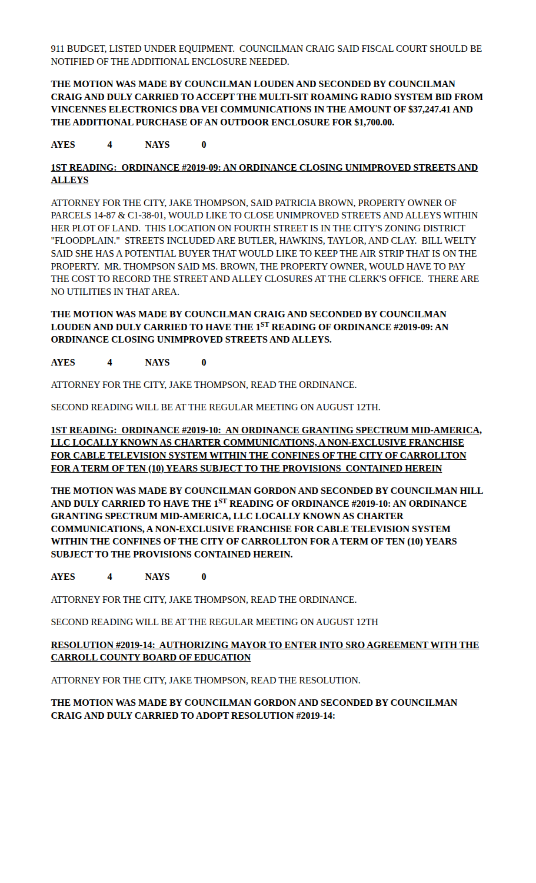911 BUDGET, LISTED UNDER EQUIPMENT. COUNCILMAN CRAIG SAID FISCAL COURT SHOULD BE NOTIFIED OF THE ADDITIONAL ENCLOSURE NEEDED.
THE MOTION WAS MADE BY COUNCILMAN LOUDEN AND SECONDED BY COUNCILMAN CRAIG AND DULY CARRIED TO ACCEPT THE MULTI-SIT ROAMING RADIO SYSTEM BID FROM VINCENNES ELECTRONICS DBA VEI COMMUNICATIONS IN THE AMOUNT OF $37,247.41 AND THE ADDITIONAL PURCHASE OF AN OUTDOOR ENCLOSURE FOR $1,700.00.
AYES 4 NAYS 0
1ST READING: ORDINANCE #2019-09: AN ORDINANCE CLOSING UNIMPROVED STREETS AND ALLEYS
ATTORNEY FOR THE CITY, JAKE THOMPSON, SAID PATRICIA BROWN, PROPERTY OWNER OF PARCELS 14-87 & C1-38-01, WOULD LIKE TO CLOSE UNIMPROVED STREETS AND ALLEYS WITHIN HER PLOT OF LAND. THIS LOCATION ON FOURTH STREET IS IN THE CITY'S ZONING DISTRICT "FLOODPLAIN." STREETS INCLUDED ARE BUTLER, HAWKINS, TAYLOR, AND CLAY. BILL WELTY SAID SHE HAS A POTENTIAL BUYER THAT WOULD LIKE TO KEEP THE AIR STRIP THAT IS ON THE PROPERTY. MR. THOMPSON SAID MS. BROWN, THE PROPERTY OWNER, WOULD HAVE TO PAY THE COST TO RECORD THE STREET AND ALLEY CLOSURES AT THE CLERK'S OFFICE. THERE ARE NO UTILITIES IN THAT AREA.
THE MOTION WAS MADE BY COUNCILMAN CRAIG AND SECONDED BY COUNCILMAN LOUDEN AND DULY CARRIED TO HAVE THE 1ST READING OF ORDINANCE #2019-09: AN ORDINANCE CLOSING UNIMPROVED STREETS AND ALLEYS.
AYES 4 NAYS 0
ATTORNEY FOR THE CITY, JAKE THOMPSON, READ THE ORDINANCE.
SECOND READING WILL BE AT THE REGULAR MEETING ON AUGUST 12TH.
1ST READING: ORDINANCE #2019-10: AN ORDINANCE GRANTING SPECTRUM MID-AMERICA, LLC LOCALLY KNOWN AS CHARTER COMMUNICATIONS, A NON-EXCLUSIVE FRANCHISE FOR CABLE TELEVISION SYSTEM WITHIN THE CONFINES OF THE CITY OF CARROLLTON FOR A TERM OF TEN (10) YEARS SUBJECT TO THE PROVISIONS CONTAINED HEREIN
THE MOTION WAS MADE BY COUNCILMAN GORDON AND SECONDED BY COUNCILMAN HILL AND DULY CARRIED TO HAVE THE 1ST READING OF ORDINANCE #2019-10: AN ORDINANCE GRANTING SPECTRUM MID-AMERICA, LLC LOCALLY KNOWN AS CHARTER COMMUNICATIONS, A NON-EXCLUSIVE FRANCHISE FOR CABLE TELEVISION SYSTEM WITHIN THE CONFINES OF THE CITY OF CARROLLTON FOR A TERM OF TEN (10) YEARS SUBJECT TO THE PROVISIONS CONTAINED HEREIN.
AYES 4 NAYS 0
ATTORNEY FOR THE CITY, JAKE THOMPSON, READ THE ORDINANCE.
SECOND READING WILL BE AT THE REGULAR MEETING ON AUGUST 12TH
RESOLUTION #2019-14: AUTHORIZING MAYOR TO ENTER INTO SRO AGREEMENT WITH THE CARROLL COUNTY BOARD OF EDUCATION
ATTORNEY FOR THE CITY, JAKE THOMPSON, READ THE RESOLUTION.
THE MOTION WAS MADE BY COUNCILMAN GORDON AND SECONDED BY COUNCILMAN CRAIG AND DULY CARRIED TO ADOPT RESOLUTION #2019-14: